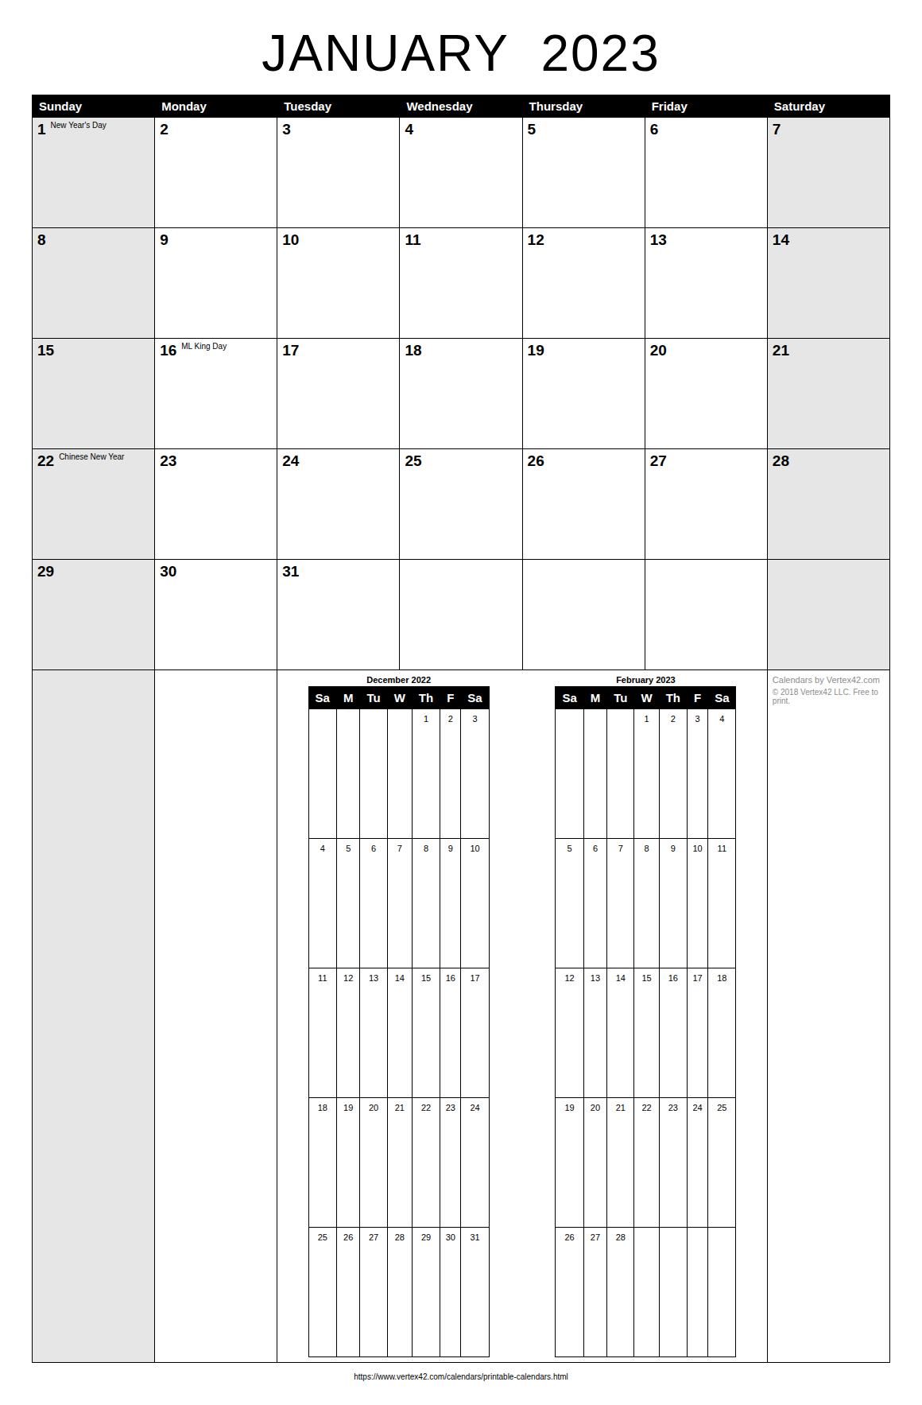JANUARY 2023
| Sunday | Monday | Tuesday | Wednesday | Thursday | Friday | Saturday |
| --- | --- | --- | --- | --- | --- | --- |
| 1 New Year's Day | 2 | 3 | 4 | 5 | 6 | 7 |
| 8 | 9 | 10 | 11 | 12 | 13 | 14 |
| 15 | 16 ML King Day | 17 | 18 | 19 | 20 | 21 |
| 22 Chinese New Year | 23 | 24 | 25 | 26 | 27 | 28 |
| 29 | 30 | 31 | | | | |
| | | December 2022 / Sa / M / Tu / W / Th / F / Sa / / --- / --- / --- / --- / --- / --- / --- / / / / / / 1 / 2 / 3 / / 4 / 5 / 6 / 7 / 8 / 9 / 10 / / 11 / 12 / 13 / 14 / 15 / 16 / 17 / / 18 / 19 / 20 / 21 / 22 / 23 / 24 / / 25 / 26 / 27 / 28 / 29 / 30 / 31 / February 2023 / Sa / M / Tu / W / Th / F / Sa / / --- / --- / --- / --- / --- / --- / --- / / / / / 1 / 2 / 3 / 4 / / 5 / 6 / 7 / 8 / 9 / 10 / 11 / / 12 / 13 / 14 / 15 / 16 / 17 / 18 / / 19 / 20 / 21 / 22 / 23 / 24 / 25 / / 26 / 27 / 28 / / / / / | Calendars by Vertex42.com © 2018 Vertex42 LLC. Free to print. |
https://www.vertex42.com/calendars/printable-calendars.html